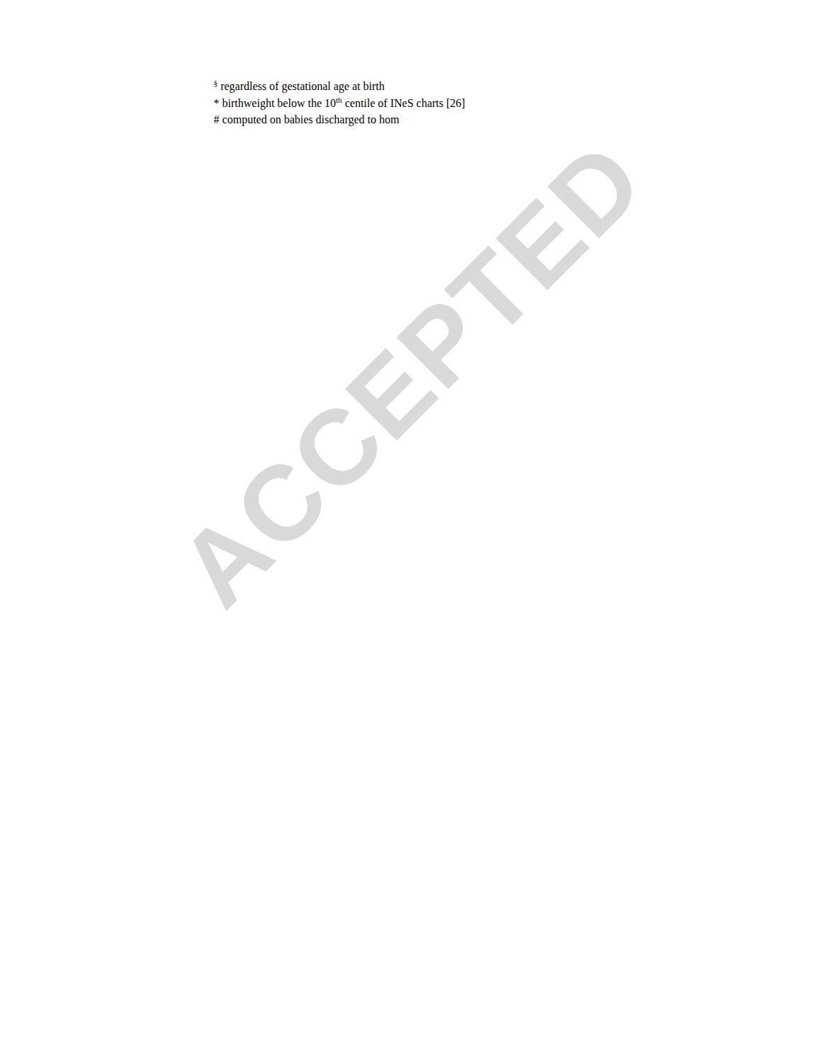ACCEPTED
§ regardless of gestational age at birth
* birthweight below the 10th centile of INeS charts [26]
# computed on babies discharged to hom